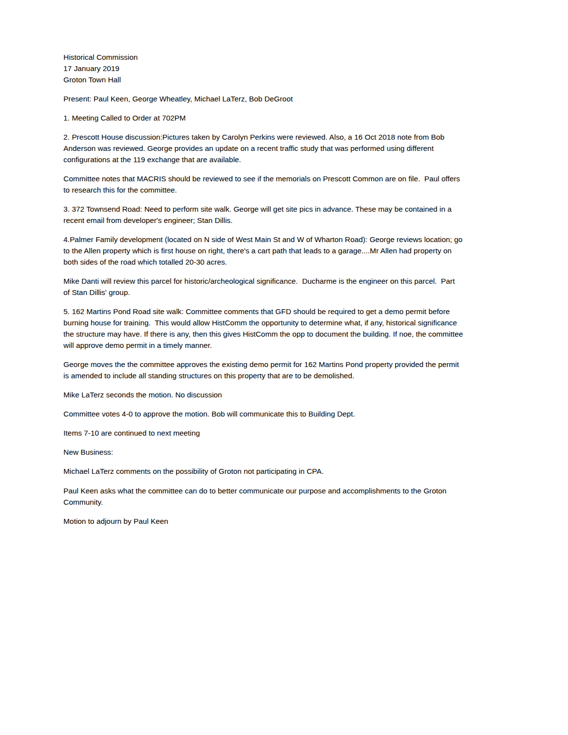Historical Commission
17 January 2019
Groton Town Hall
Present: Paul Keen, George Wheatley, Michael LaTerz, Bob DeGroot
1. Meeting Called to Order at 702PM
2. Prescott House discussion:Pictures taken by Carolyn Perkins were reviewed. Also, a 16 Oct 2018 note from Bob Anderson was reviewed. George provides an update on a recent traffic study that was performed using different configurations at the 119 exchange that are available.
Committee notes that MACRIS should be reviewed to see if the memorials on Prescott Common are on file. Paul offers to research this for the committee.
3. 372 Townsend Road: Need to perform site walk. George will get site pics in advance. These may be contained in a recent email from developer's engineer; Stan Dillis.
4.Palmer Family development (located on N side of West Main St and W of Wharton Road): George reviews location; go to the Allen property which is first house on right, there's a cart path that leads to a garage....Mr Allen had property on both sides of the road which totalled 20-30 acres.
Mike Danti will review this parcel for historic/archeological significance. Ducharme is the engineer on this parcel. Part of Stan Dillis' group.
5. 162 Martins Pond Road site walk: Committee comments that GFD should be required to get a demo permit before burning house for training. This would allow HistComm the opportunity to determine what, if any, historical significance the structure may have. If there is any, then this gives HistComm the opp to document the building. If noe, the committee will approve demo permit in a timely manner.
George moves the the committee approves the existing demo permit for 162 Martins Pond property provided the permit is amended to include all standing structures on this property that are to be demolished.
Mike LaTerz seconds the motion. No discussion
Committee votes 4-0 to approve the motion. Bob will communicate this to Building Dept.
Items 7-10 are continued to next meeting
New Business:
Michael LaTerz comments on the possibility of Groton not participating in CPA.
Paul Keen asks what the committee can do to better communicate our purpose and accomplishments to the Groton Community.
Motion to adjourn by Paul Keen